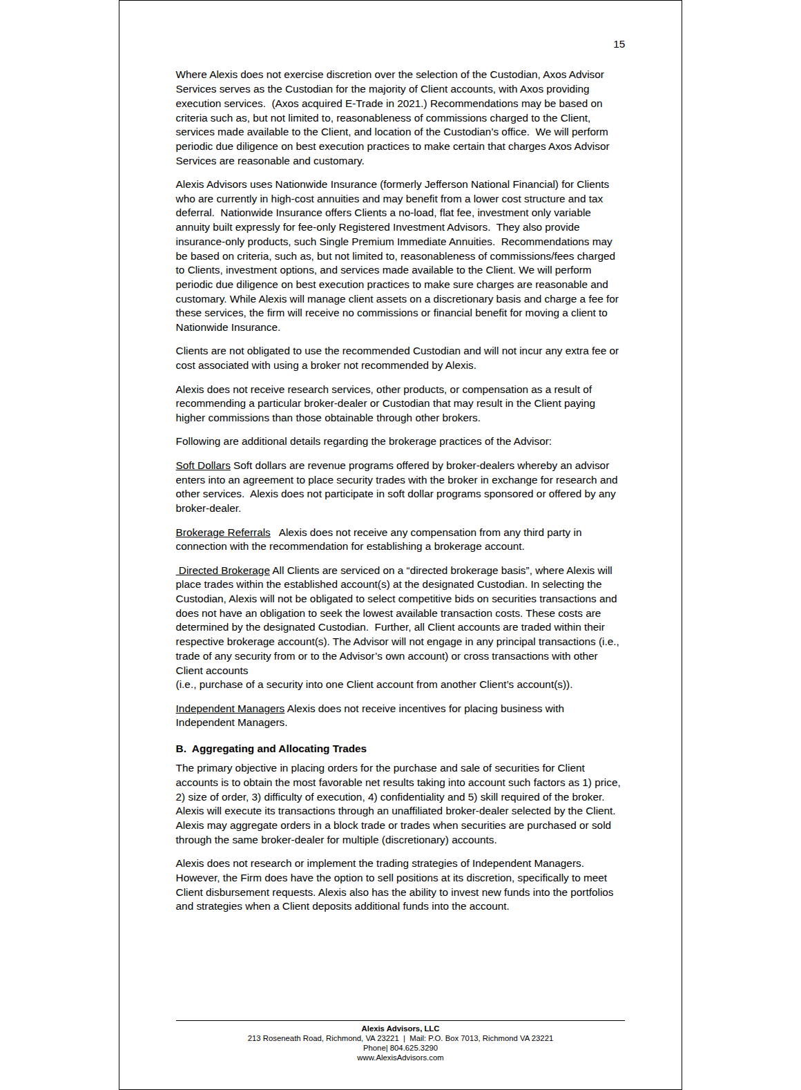15
Where Alexis does not exercise discretion over the selection of the Custodian, Axos Advisor Services serves as the Custodian for the majority of Client accounts, with Axos providing execution services. (Axos acquired E-Trade in 2021.) Recommendations may be based on criteria such as, but not limited to, reasonableness of commissions charged to the Client, services made available to the Client, and location of the Custodian’s office. We will perform periodic due diligence on best execution practices to make certain that charges Axos Advisor Services are reasonable and customary.
Alexis Advisors uses Nationwide Insurance (formerly Jefferson National Financial) for Clients who are currently in high-cost annuities and may benefit from a lower cost structure and tax deferral. Nationwide Insurance offers Clients a no-load, flat fee, investment only variable annuity built expressly for fee-only Registered Investment Advisors. They also provide insurance-only products, such Single Premium Immediate Annuities. Recommendations may be based on criteria, such as, but not limited to, reasonableness of commissions/fees charged to Clients, investment options, and services made available to the Client. We will perform periodic due diligence on best execution practices to make sure charges are reasonable and customary. While Alexis will manage client assets on a discretionary basis and charge a fee for these services, the firm will receive no commissions or financial benefit for moving a client to Nationwide Insurance.
Clients are not obligated to use the recommended Custodian and will not incur any extra fee or cost associated with using a broker not recommended by Alexis.
Alexis does not receive research services, other products, or compensation as a result of recommending a particular broker-dealer or Custodian that may result in the Client paying higher commissions than those obtainable through other brokers.
Following are additional details regarding the brokerage practices of the Advisor:
Soft Dollars Soft dollars are revenue programs offered by broker-dealers whereby an advisor enters into an agreement to place security trades with the broker in exchange for research and other services. Alexis does not participate in soft dollar programs sponsored or offered by any broker-dealer.
Brokerage Referrals Alexis does not receive any compensation from any third party in connection with the recommendation for establishing a brokerage account.
Directed Brokerage All Clients are serviced on a “directed brokerage basis”, where Alexis will place trades within the established account(s) at the designated Custodian. In selecting the Custodian, Alexis will not be obligated to select competitive bids on securities transactions and does not have an obligation to seek the lowest available transaction costs. These costs are determined by the designated Custodian. Further, all Client accounts are traded within their respective brokerage account(s). The Advisor will not engage in any principal transactions (i.e., trade of any security from or to the Advisor’s own account) or cross transactions with other Client accounts
(i.e., purchase of a security into one Client account from another Client’s account(s)).
Independent Managers Alexis does not receive incentives for placing business with Independent Managers.
B. Aggregating and Allocating Trades
The primary objective in placing orders for the purchase and sale of securities for Client accounts is to obtain the most favorable net results taking into account such factors as 1) price, 2) size of order, 3) difficulty of execution, 4) confidentiality and 5) skill required of the broker. Alexis will execute its transactions through an unaffiliated broker-dealer selected by the Client. Alexis may aggregate orders in a block trade or trades when securities are purchased or sold through the same broker-dealer for multiple (discretionary) accounts.
Alexis does not research or implement the trading strategies of Independent Managers. However, the Firm does have the option to sell positions at its discretion, specifically to meet Client disbursement requests. Alexis also has the ability to invest new funds into the portfolios and strategies when a Client deposits additional funds into the account.
Alexis Advisors, LLC
213 Roseneath Road, Richmond, VA 23221 | Mail: P.O. Box 7013, Richmond VA 23221
Phone| 804.625.3290
www.AlexisAdvisors.com